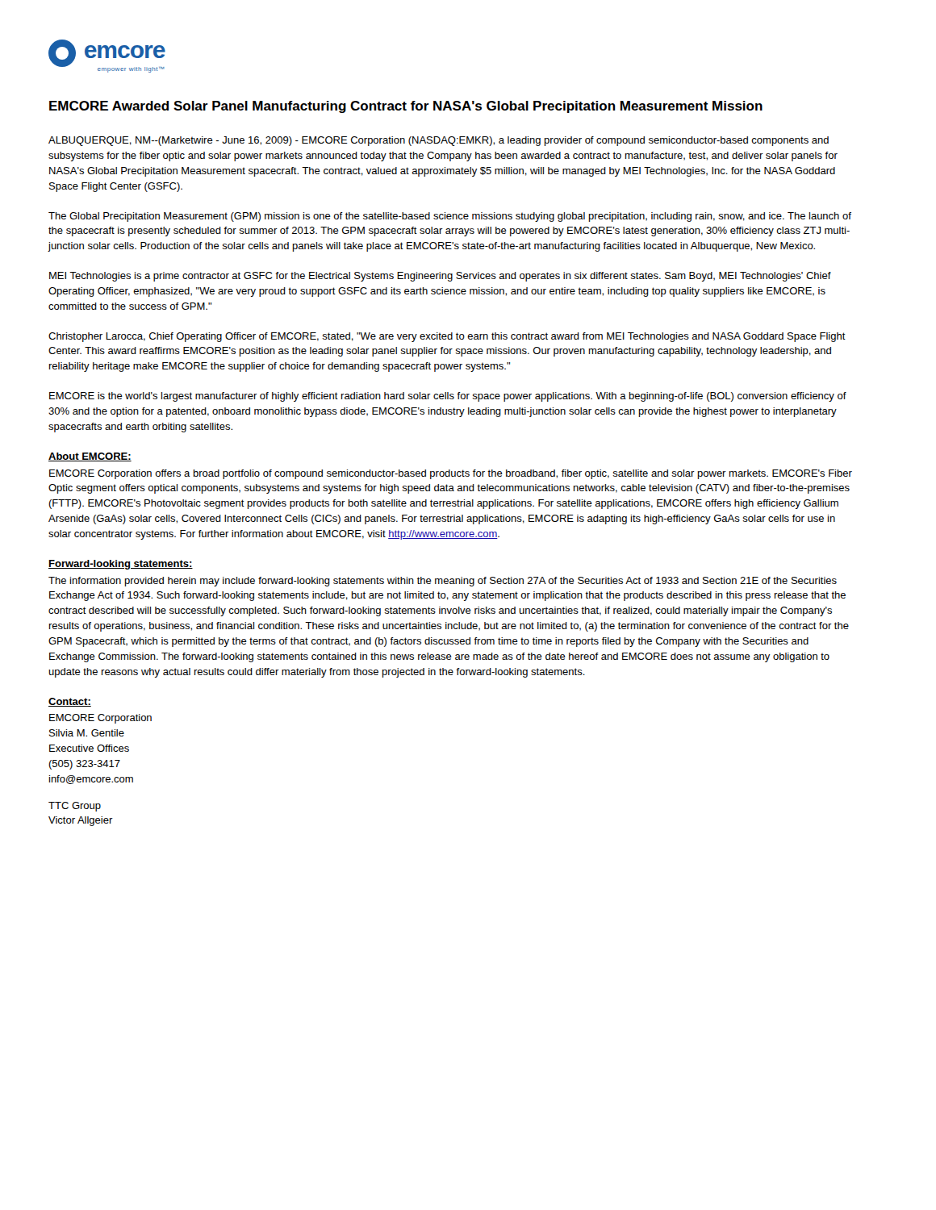emcoreempower with light™
EMCORE Awarded Solar Panel Manufacturing Contract for NASA's Global Precipitation Measurement Mission
ALBUQUERQUE, NM--(Marketwire - June 16, 2009) - EMCORE Corporation (NASDAQ:EMKR), a leading provider of compound semiconductor-based components and subsystems for the fiber optic and solar power markets announced today that the Company has been awarded a contract to manufacture, test, and deliver solar panels for NASA's Global Precipitation Measurement spacecraft. The contract, valued at approximately $5 million, will be managed by MEI Technologies, Inc. for the NASA Goddard Space Flight Center (GSFC).
The Global Precipitation Measurement (GPM) mission is one of the satellite-based science missions studying global precipitation, including rain, snow, and ice. The launch of the spacecraft is presently scheduled for summer of 2013. The GPM spacecraft solar arrays will be powered by EMCORE's latest generation, 30% efficiency class ZTJ multi-junction solar cells. Production of the solar cells and panels will take place at EMCORE's state-of-the-art manufacturing facilities located in Albuquerque, New Mexico.
MEI Technologies is a prime contractor at GSFC for the Electrical Systems Engineering Services and operates in six different states. Sam Boyd, MEI Technologies' Chief Operating Officer, emphasized, "We are very proud to support GSFC and its earth science mission, and our entire team, including top quality suppliers like EMCORE, is committed to the success of GPM."
Christopher Larocca, Chief Operating Officer of EMCORE, stated, "We are very excited to earn this contract award from MEI Technologies and NASA Goddard Space Flight Center. This award reaffirms EMCORE's position as the leading solar panel supplier for space missions. Our proven manufacturing capability, technology leadership, and reliability heritage make EMCORE the supplier of choice for demanding spacecraft power systems."
EMCORE is the world's largest manufacturer of highly efficient radiation hard solar cells for space power applications. With a beginning-of-life (BOL) conversion efficiency of 30% and the option for a patented, onboard monolithic bypass diode, EMCORE's industry leading multi-junction solar cells can provide the highest power to interplanetary spacecrafts and earth orbiting satellites.
About EMCORE:
EMCORE Corporation offers a broad portfolio of compound semiconductor-based products for the broadband, fiber optic, satellite and solar power markets. EMCORE's Fiber Optic segment offers optical components, subsystems and systems for high speed data and telecommunications networks, cable television (CATV) and fiber-to-the-premises (FTTP). EMCORE's Photovoltaic segment provides products for both satellite and terrestrial applications. For satellite applications, EMCORE offers high efficiency Gallium Arsenide (GaAs) solar cells, Covered Interconnect Cells (CICs) and panels. For terrestrial applications, EMCORE is adapting its high-efficiency GaAs solar cells for use in solar concentrator systems. For further information about EMCORE, visit http://www.emcore.com.
Forward-looking statements:
The information provided herein may include forward-looking statements within the meaning of Section 27A of the Securities Act of 1933 and Section 21E of the Securities Exchange Act of 1934. Such forward-looking statements include, but are not limited to, any statement or implication that the products described in this press release that the contract described will be successfully completed. Such forward-looking statements involve risks and uncertainties that, if realized, could materially impair the Company's results of operations, business, and financial condition. These risks and uncertainties include, but are not limited to, (a) the termination for convenience of the contract for the GPM Spacecraft, which is permitted by the terms of that contract, and (b) factors discussed from time to time in reports filed by the Company with the Securities and Exchange Commission. The forward-looking statements contained in this news release are made as of the date hereof and EMCORE does not assume any obligation to update the reasons why actual results could differ materially from those projected in the forward-looking statements.
Contact:
EMCORE Corporation
Silvia M. Gentile
Executive Offices
(505) 323-3417
info@emcore.com
TTC Group
Victor Allgeier